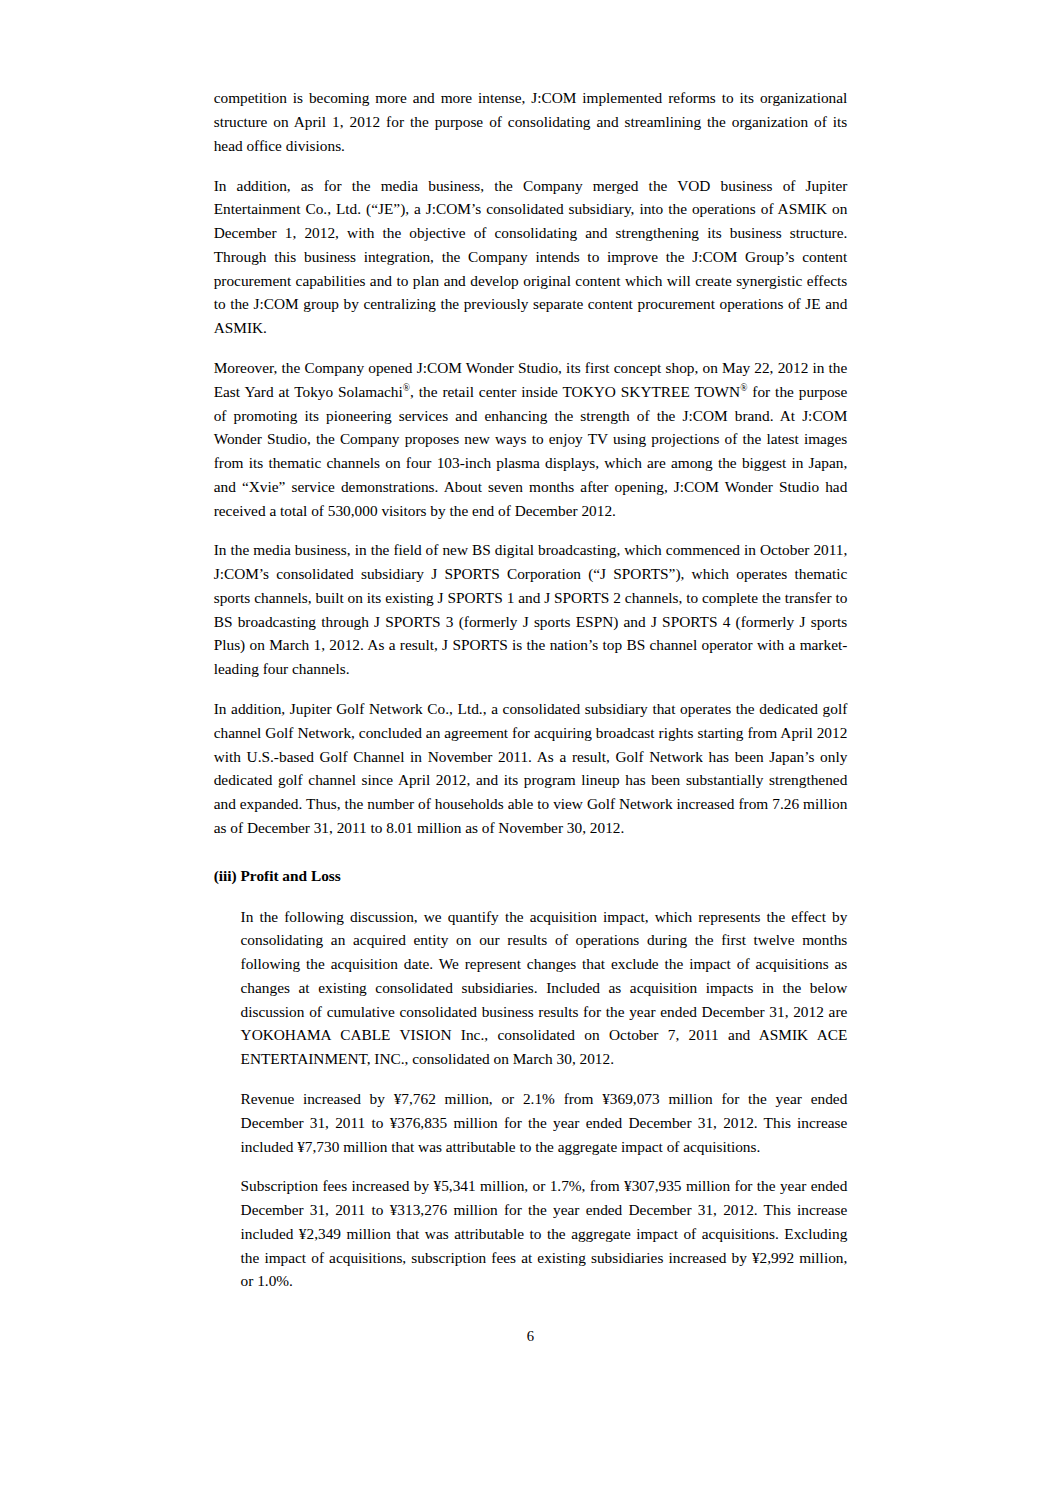competition is becoming more and more intense, J:COM implemented reforms to its organizational structure on April 1, 2012 for the purpose of consolidating and streamlining the organization of its head office divisions.
In addition, as for the media business, the Company merged the VOD business of Jupiter Entertainment Co., Ltd. (“JE”), a J:COM’s consolidated subsidiary, into the operations of ASMIK on December 1, 2012, with the objective of consolidating and strengthening its business structure. Through this business integration, the Company intends to improve the J:COM Group’s content procurement capabilities and to plan and develop original content which will create synergistic effects to the J:COM group by centralizing the previously separate content procurement operations of JE and ASMIK.
Moreover, the Company opened J:COM Wonder Studio, its first concept shop, on May 22, 2012 in the East Yard at Tokyo Solamachi®, the retail center inside TOKYO SKYTREE TOWN® for the purpose of promoting its pioneering services and enhancing the strength of the J:COM brand. At J:COM Wonder Studio, the Company proposes new ways to enjoy TV using projections of the latest images from its thematic channels on four 103-inch plasma displays, which are among the biggest in Japan, and “Xvie” service demonstrations. About seven months after opening, J:COM Wonder Studio had received a total of 530,000 visitors by the end of December 2012.
In the media business, in the field of new BS digital broadcasting, which commenced in October 2011, J:COM’s consolidated subsidiary J SPORTS Corporation (“J SPORTS”), which operates thematic sports channels, built on its existing J SPORTS 1 and J SPORTS 2 channels, to complete the transfer to BS broadcasting through J SPORTS 3 (formerly J sports ESPN) and J SPORTS 4 (formerly J sports Plus) on March 1, 2012. As a result, J SPORTS is the nation’s top BS channel operator with a market-leading four channels.
In addition, Jupiter Golf Network Co., Ltd., a consolidated subsidiary that operates the dedicated golf channel Golf Network, concluded an agreement for acquiring broadcast rights starting from April 2012 with U.S.-based Golf Channel in November 2011. As a result, Golf Network has been Japan’s only dedicated golf channel since April 2012, and its program lineup has been substantially strengthened and expanded. Thus, the number of households able to view Golf Network increased from 7.26 million as of December 31, 2011 to 8.01 million as of November 30, 2012.
(iii) Profit and Loss
In the following discussion, we quantify the acquisition impact, which represents the effect by consolidating an acquired entity on our results of operations during the first twelve months following the acquisition date. We represent changes that exclude the impact of acquisitions as changes at existing consolidated subsidiaries. Included as acquisition impacts in the below discussion of cumulative consolidated business results for the year ended December 31, 2012 are YOKOHAMA CABLE VISION Inc., consolidated on October 7, 2011 and ASMIK ACE ENTERTAINMENT, INC., consolidated on March 30, 2012.
Revenue increased by ¥7,762 million, or 2.1% from ¥369,073 million for the year ended December 31, 2011 to ¥376,835 million for the year ended December 31, 2012. This increase included ¥7,730 million that was attributable to the aggregate impact of acquisitions.
Subscription fees increased by ¥5,341 million, or 1.7%, from ¥307,935 million for the year ended December 31, 2011 to ¥313,276 million for the year ended December 31, 2012. This increase included ¥2,349 million that was attributable to the aggregate impact of acquisitions. Excluding the impact of acquisitions, subscription fees at existing subsidiaries increased by ¥2,992 million, or 1.0%.
6